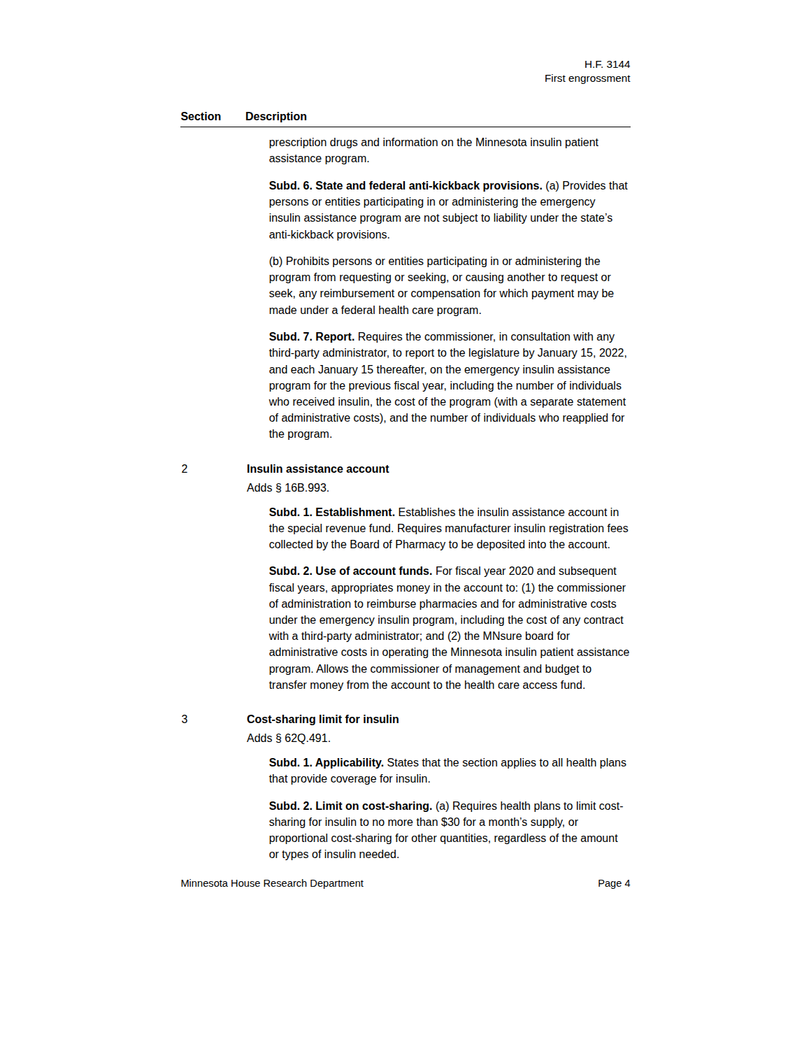H.F. 3144
First engrossment
| Section | Description |
| --- | --- |
| | prescription drugs and information on the Minnesota insulin patient assistance program. Subd. 6. State and federal anti-kickback provisions. (a) Provides that persons or entities participating in or administering the emergency insulin assistance program are not subject to liability under the state’s anti-kickback provisions. (b) Prohibits persons or entities participating in or administering the program from requesting or seeking, or causing another to request or seek, any reimbursement or compensation for which payment may be made under a federal health care program. Subd. 7. Report. Requires the commissioner, in consultation with any third-party administrator, to report to the legislature by January 15, 2022, and each January 15 thereafter, on the emergency insulin assistance program for the previous fiscal year, including the number of individuals who received insulin, the cost of the program (with a separate statement of administrative costs), and the number of individuals who reapplied for the program. |
| 2 | Insulin assistance account Adds § 16B.993. Subd. 1. Establishment. Establishes the insulin assistance account in the special revenue fund. Requires manufacturer insulin registration fees collected by the Board of Pharmacy to be deposited into the account. Subd. 2. Use of account funds. For fiscal year 2020 and subsequent fiscal years, appropriates money in the account to: (1) the commissioner of administration to reimburse pharmacies and for administrative costs under the emergency insulin program, including the cost of any contract with a third-party administrator; and (2) the MNsure board for administrative costs in operating the Minnesota insulin patient assistance program. Allows the commissioner of management and budget to transfer money from the account to the health care access fund. |
| 3 | Cost-sharing limit for insulin Adds § 62Q.491. Subd. 1. Applicability. States that the section applies to all health plans that provide coverage for insulin. Subd. 2. Limit on cost-sharing. (a) Requires health plans to limit cost-sharing for insulin to no more than $30 for a month’s supply, or proportional cost-sharing for other quantities, regardless of the amount or types of insulin needed. |
Minnesota House Research Department Page 4